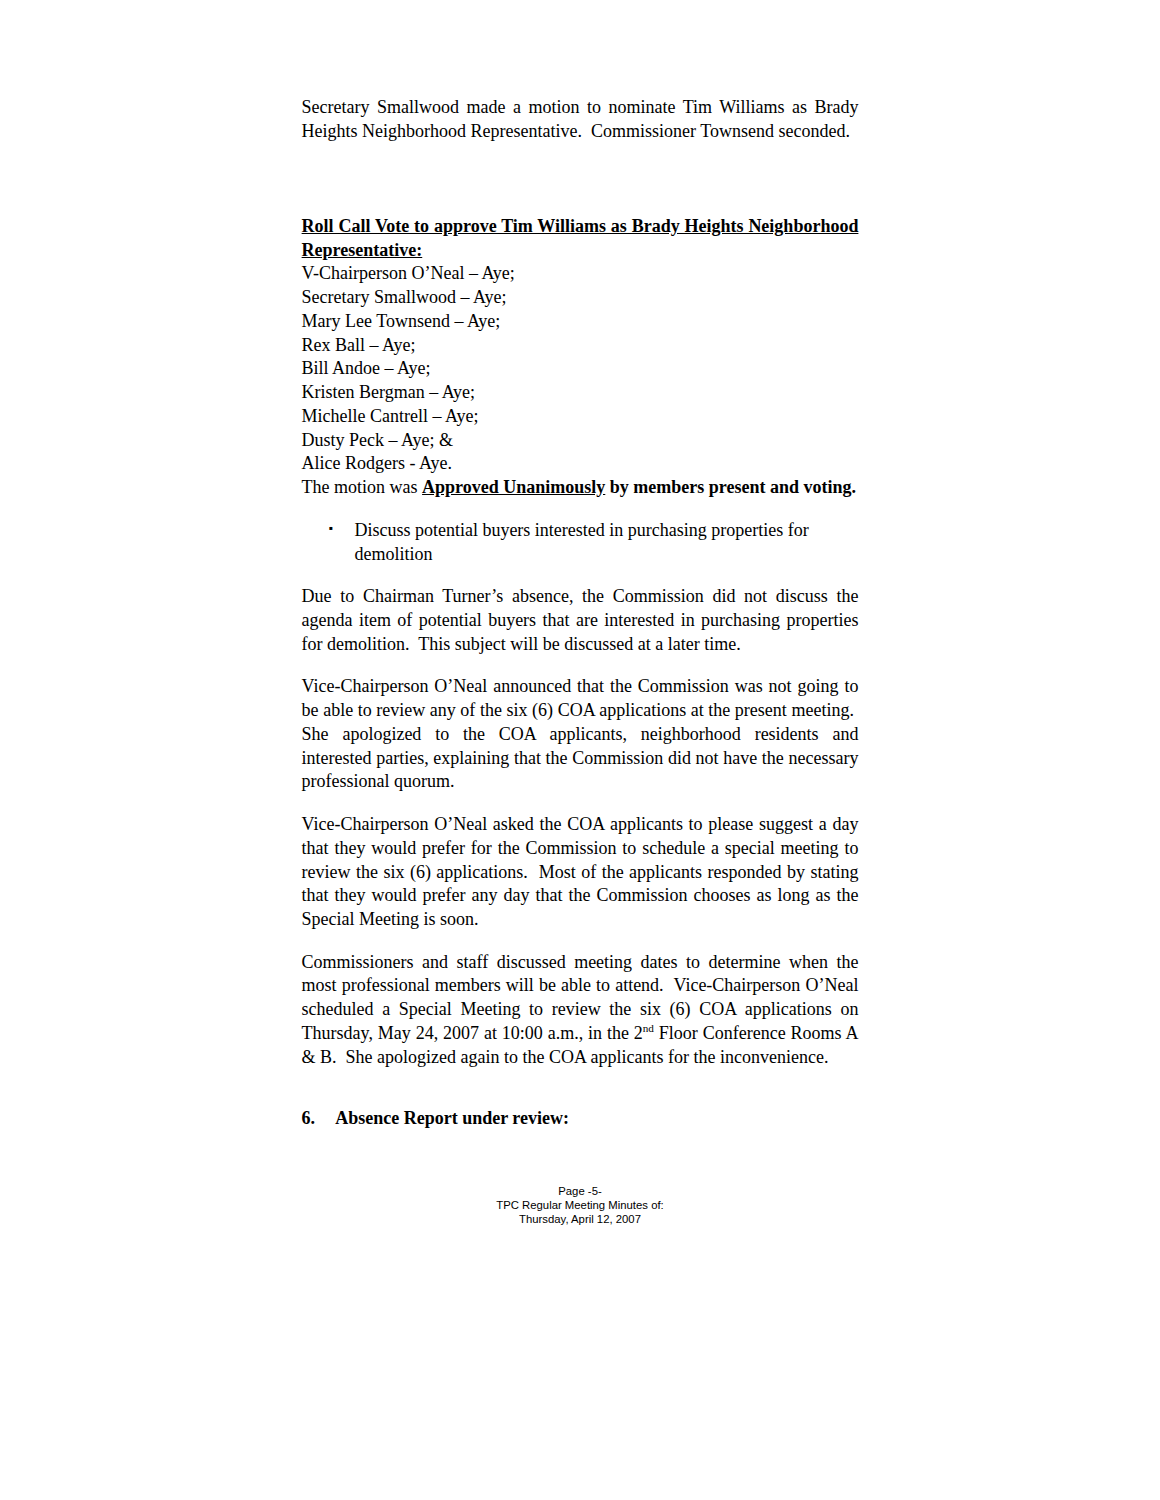Secretary Smallwood made a motion to nominate Tim Williams as Brady Heights Neighborhood Representative. Commissioner Townsend seconded.
Roll Call Vote to approve Tim Williams as Brady Heights Neighborhood Representative:
V-Chairperson O’Neal – Aye;
Secretary Smallwood – Aye;
Mary Lee Townsend – Aye;
Rex Ball – Aye;
Bill Andoe – Aye;
Kristen Bergman – Aye;
Michelle Cantrell – Aye;
Dusty Peck – Aye; &
Alice Rodgers - Aye.
The motion was Approved Unanimously by members present and voting.
▪
Discuss potential buyers interested in purchasing properties for demolition
Due to Chairman Turner’s absence, the Commission did not discuss the agenda item of potential buyers that are interested in purchasing properties for demolition. This subject will be discussed at a later time.
Vice-Chairperson O’Neal announced that the Commission was not going to be able to review any of the six (6) COA applications at the present meeting. She apologized to the COA applicants, neighborhood residents and interested parties, explaining that the Commission did not have the necessary professional quorum.
Vice-Chairperson O’Neal asked the COA applicants to please suggest a day that they would prefer for the Commission to schedule a special meeting to review the six (6) applications. Most of the applicants responded by stating that they would prefer any day that the Commission chooses as long as the Special Meeting is soon.
Commissioners and staff discussed meeting dates to determine when the most professional members will be able to attend. Vice-Chairperson O’Neal scheduled a Special Meeting to review the six (6) COA applications on Thursday, May 24, 2007 at 10:00 a.m., in the 2nd Floor Conference Rooms A & B. She apologized again to the COA applicants for the inconvenience.
6. Absence Report under review:
Page -5-
TPC Regular Meeting Minutes of:
Thursday, April 12, 2007